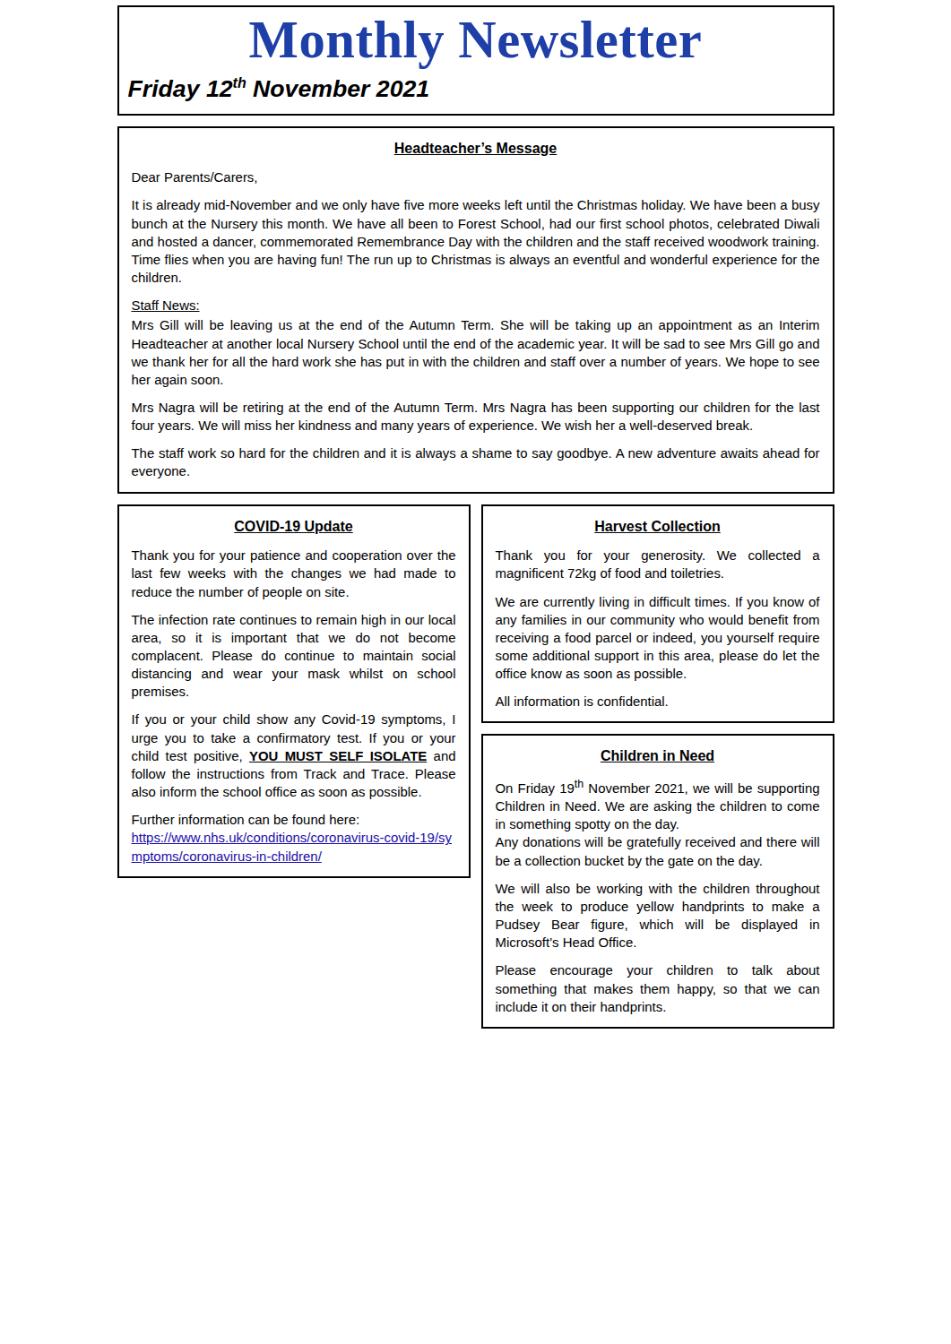Monthly Newsletter
Friday 12th November 2021
Headteacher’s Message
Dear Parents/Carers,
It is already mid-November and we only have five more weeks left until the Christmas holiday. We have been a busy bunch at the Nursery this month. We have all been to Forest School, had our first school photos, celebrated Diwali and hosted a dancer, commemorated Remembrance Day with the children and the staff received woodwork training. Time flies when you are having fun! The run up to Christmas is always an eventful and wonderful experience for the children.
Staff News:
Mrs Gill will be leaving us at the end of the Autumn Term. She will be taking up an appointment as an Interim Headteacher at another local Nursery School until the end of the academic year. It will be sad to see Mrs Gill go and we thank her for all the hard work she has put in with the children and staff over a number of years. We hope to see her again soon.
Mrs Nagra will be retiring at the end of the Autumn Term. Mrs Nagra has been supporting our children for the last four years. We will miss her kindness and many years of experience. We wish her a well-deserved break.
The staff work so hard for the children and it is always a shame to say goodbye. A new adventure awaits ahead for everyone.
COVID-19 Update
Thank you for your patience and cooperation over the last few weeks with the changes we had made to reduce the number of people on site.
The infection rate continues to remain high in our local area, so it is important that we do not become complacent. Please do continue to maintain social distancing and wear your mask whilst on school premises.
If you or your child show any Covid-19 symptoms, I urge you to take a confirmatory test. If you or your child test positive, YOU MUST SELF ISOLATE and follow the instructions from Track and Trace. Please also inform the school office as soon as possible.
Further information can be found here:
https://www.nhs.uk/conditions/coronavirus-covid-19/symptoms/coronavirus-in-children/
Harvest Collection
Thank you for your generosity. We collected a magnificent 72kg of food and toiletries.
We are currently living in difficult times. If you know of any families in our community who would benefit from receiving a food parcel or indeed, you yourself require some additional support in this area, please do let the office know as soon as possible.
All information is confidential.
Children in Need
On Friday 19th November 2021, we will be supporting Children in Need. We are asking the children to come in something spotty on the day.
Any donations will be gratefully received and there will be a collection bucket by the gate on the day.
We will also be working with the children throughout the week to produce yellow handprints to make a Pudsey Bear figure, which will be displayed in Microsoft’s Head Office.
Please encourage your children to talk about something that makes them happy, so that we can include it on their handprints.